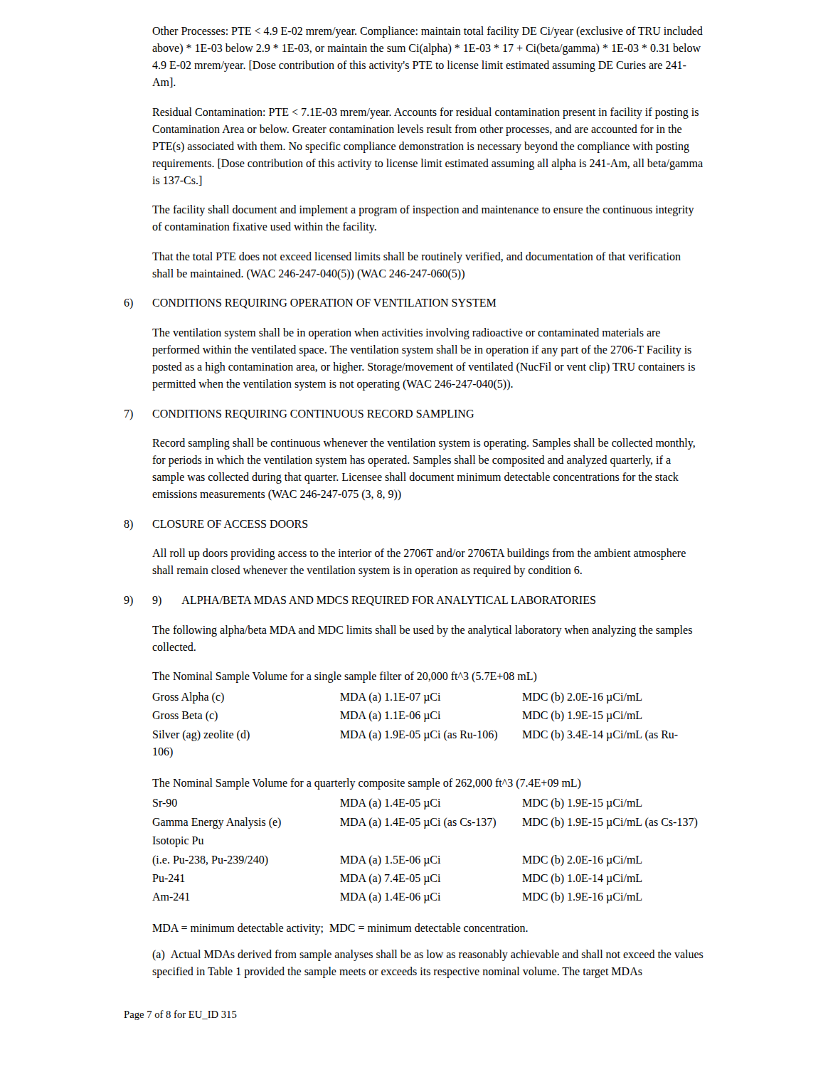Other Processes: PTE < 4.9 E-02 mrem/year. Compliance: maintain total facility DE Ci/year (exclusive of TRU included above) * 1E-03 below 2.9 * 1E-03, or maintain the sum Ci(alpha) * 1E-03 * 17 + Ci(beta/gamma) * 1E-03 * 0.31 below 4.9 E-02 mrem/year. [Dose contribution of this activity's PTE to license limit estimated assuming DE Curies are 241-Am].
Residual Contamination: PTE < 7.1E-03 mrem/year. Accounts for residual contamination present in facility if posting is Contamination Area or below. Greater contamination levels result from other processes, and are accounted for in the PTE(s) associated with them. No specific compliance demonstration is necessary beyond the compliance with posting requirements. [Dose contribution of this activity to license limit estimated assuming all alpha is 241-Am, all beta/gamma is 137-Cs.]
The facility shall document and implement a program of inspection and maintenance to ensure the continuous integrity of contamination fixative used within the facility.
That the total PTE does not exceed licensed limits shall be routinely verified, and documentation of that verification shall be maintained. (WAC 246-247-040(5)) (WAC 246-247-060(5))
6)
Conditions Requiring Operation of Ventilation System
The ventilation system shall be in operation when activities involving radioactive or contaminated materials are performed within the ventilated space. The ventilation system shall be in operation if any part of the 2706-T Facility is posted as a high contamination area, or higher. Storage/movement of ventilated (NucFil or vent clip) TRU containers is permitted when the ventilation system is not operating (WAC 246-247-040(5)).
7)
Conditions Requiring Continuous Record Sampling
Record sampling shall be continuous whenever the ventilation system is operating. Samples shall be collected monthly, for periods in which the ventilation system has operated. Samples shall be composited and analyzed quarterly, if a sample was collected during that quarter. Licensee shall document minimum detectable concentrations for the stack emissions measurements (WAC 246-247-075 (3, 8, 9))
8)
Closure of Access Doors
All roll up doors providing access to the interior of the 2706T and/or 2706TA buildings from the ambient atmosphere shall remain closed whenever the ventilation system is in operation as required by condition 6.
9)
9) Alpha/Beta MDAs and MDCs Required for Analytical Laboratories
The following alpha/beta MDA and MDC limits shall be used by the analytical laboratory when analyzing the samples collected.
The Nominal Sample Volume for a single sample filter of 20,000 ft^3 (5.7E+08 mL)
| Gross Alpha (c) | MDA (a) 1.1E-07 µCi | MDC (b) 2.0E-16 µCi/mL |
| Gross Beta (c) | MDA (a) 1.1E-06 µCi | MDC (b) 1.9E-15 µCi/mL |
| Silver (ag) zeolite (d) 106) | MDA (a) 1.9E-05 µCi (as Ru-106) | MDC (b) 3.4E-14 µCi/mL (as Ru- |
The Nominal Sample Volume for a quarterly composite sample of 262,000 ft^3 (7.4E+09 mL)
| Sr-90 | MDA (a) 1.4E-05 µCi | MDC (b) 1.9E-15 µCi/mL |
| Gamma Energy Analysis (e) | MDA (a) 1.4E-05 µCi (as Cs-137) | MDC (b) 1.9E-15 µCi/mL (as Cs-137) |
| Isotopic Pu | | |
| (i.e. Pu-238, Pu-239/240) | MDA (a) 1.5E-06 µCi | MDC (b) 2.0E-16 µCi/mL |
| Pu-241 | MDA (a) 7.4E-05 µCi | MDC (b) 1.0E-14 µCi/mL |
| Am-241 | MDA (a) 1.4E-06 µCi | MDC (b) 1.9E-16 µCi/mL |
MDA = minimum detectable activity; MDC = minimum detectable concentration.
(a) Actual MDAs derived from sample analyses shall be as low as reasonably achievable and shall not exceed the values specified in Table 1 provided the sample meets or exceeds its respective nominal volume. The target MDAs
Page 7 of 8 for EU_ID 315